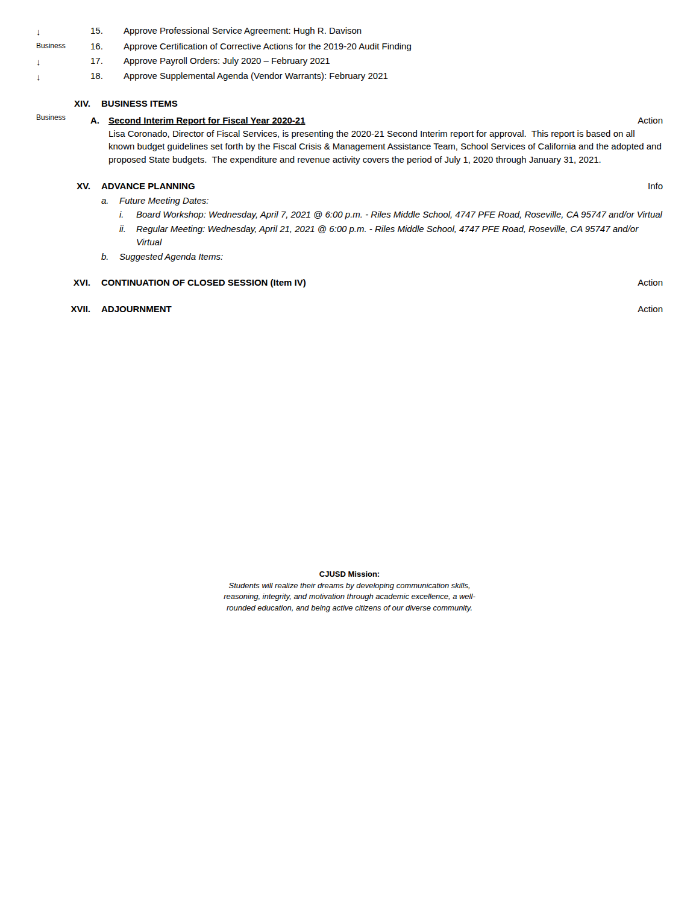↓
15.
Approve Professional Service Agreement: Hugh R. Davison
Business
16.
Approve Certification of Corrective Actions for the 2019-20 Audit Finding
↓
17.
Approve Payroll Orders: July 2020 – February 2021
↓
18.
Approve Supplemental Agenda (Vendor Warrants): February 2021
XIV.
BUSINESS ITEMS
Business
A.
Second Interim Report for Fiscal Year 2020-21 Action
Lisa Coronado, Director of Fiscal Services, is presenting the 2020-21 Second Interim report for approval. This report is based on all known budget guidelines set forth by the Fiscal Crisis & Management Assistance Team, School Services of California and the adopted and proposed State budgets. The expenditure and revenue activity covers the period of July 1, 2020 through January 31, 2021.
XV.
ADVANCE PLANNING Info
a.
Future Meeting Dates:
i.
Board Workshop: Wednesday, April 7, 2021 @ 6:00 p.m. - Riles Middle School, 4747 PFE Road, Roseville, CA 95747 and/or Virtual
ii.
Regular Meeting: Wednesday, April 21, 2021 @ 6:00 p.m. - Riles Middle School, 4747 PFE Road, Roseville, CA 95747 and/or Virtual
b.
Suggested Agenda Items:
XVI.
CONTINUATION OF CLOSED SESSION (Item IV) Action
XVII.
ADJOURNMENT Action
CJUSD Mission:
Students will realize their dreams by developing communication skills,
reasoning, integrity, and motivation through academic excellence, a well-
rounded education, and being active citizens of our diverse community.